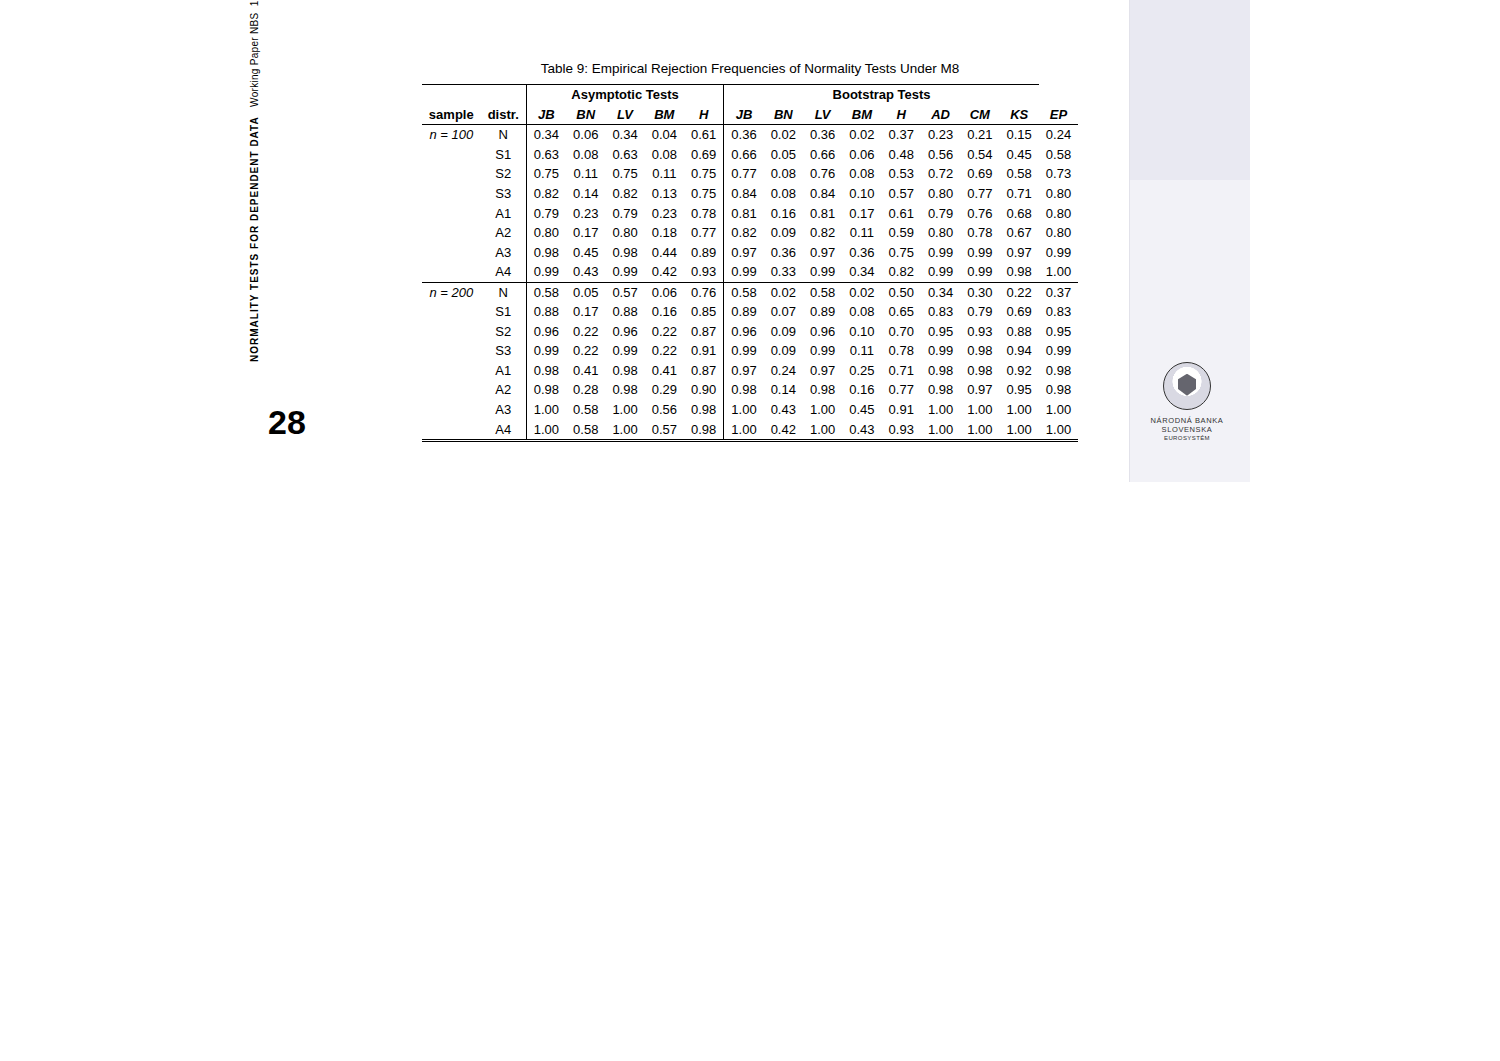Table 9: Empirical Rejection Frequencies of Normality Tests Under M8
| | | Asymptotic Tests | Bootstrap Tests |
| --- | --- | --- | --- |
| sample | distr. | JB | BN | LV | BM | H | JB | BN | LV | BM | H | AD | CM | KS | EP |
| n = 100 | N | 0.34 | 0.06 | 0.34 | 0.04 | 0.61 | 0.36 | 0.02 | 0.36 | 0.02 | 0.37 | 0.23 | 0.21 | 0.15 | 0.24 |
| | S1 | 0.63 | 0.08 | 0.63 | 0.08 | 0.69 | 0.66 | 0.05 | 0.66 | 0.06 | 0.48 | 0.56 | 0.54 | 0.45 | 0.58 |
| | S2 | 0.75 | 0.11 | 0.75 | 0.11 | 0.75 | 0.77 | 0.08 | 0.76 | 0.08 | 0.53 | 0.72 | 0.69 | 0.58 | 0.73 |
| | S3 | 0.82 | 0.14 | 0.82 | 0.13 | 0.75 | 0.84 | 0.08 | 0.84 | 0.10 | 0.57 | 0.80 | 0.77 | 0.71 | 0.80 |
| | A1 | 0.79 | 0.23 | 0.79 | 0.23 | 0.78 | 0.81 | 0.16 | 0.81 | 0.17 | 0.61 | 0.79 | 0.76 | 0.68 | 0.80 |
| | A2 | 0.80 | 0.17 | 0.80 | 0.18 | 0.77 | 0.82 | 0.09 | 0.82 | 0.11 | 0.59 | 0.80 | 0.78 | 0.67 | 0.80 |
| | A3 | 0.98 | 0.45 | 0.98 | 0.44 | 0.89 | 0.97 | 0.36 | 0.97 | 0.36 | 0.75 | 0.99 | 0.99 | 0.97 | 0.99 |
| | A4 | 0.99 | 0.43 | 0.99 | 0.42 | 0.93 | 0.99 | 0.33 | 0.99 | 0.34 | 0.82 | 0.99 | 0.99 | 0.98 | 1.00 |
| n = 200 | N | 0.58 | 0.05 | 0.57 | 0.06 | 0.76 | 0.58 | 0.02 | 0.58 | 0.02 | 0.50 | 0.34 | 0.30 | 0.22 | 0.37 |
| | S1 | 0.88 | 0.17 | 0.88 | 0.16 | 0.85 | 0.89 | 0.07 | 0.89 | 0.08 | 0.65 | 0.83 | 0.79 | 0.69 | 0.83 |
| | S2 | 0.96 | 0.22 | 0.96 | 0.22 | 0.87 | 0.96 | 0.09 | 0.96 | 0.10 | 0.70 | 0.95 | 0.93 | 0.88 | 0.95 |
| | S3 | 0.99 | 0.22 | 0.99 | 0.22 | 0.91 | 0.99 | 0.09 | 0.99 | 0.11 | 0.78 | 0.99 | 0.98 | 0.94 | 0.99 |
| | A1 | 0.98 | 0.41 | 0.98 | 0.41 | 0.87 | 0.97 | 0.24 | 0.97 | 0.25 | 0.71 | 0.98 | 0.98 | 0.92 | 0.98 |
| | A2 | 0.98 | 0.28 | 0.98 | 0.29 | 0.90 | 0.98 | 0.14 | 0.98 | 0.16 | 0.77 | 0.98 | 0.97 | 0.95 | 0.98 |
| | A3 | 1.00 | 0.58 | 1.00 | 0.56 | 0.98 | 1.00 | 0.43 | 1.00 | 0.45 | 0.91 | 1.00 | 1.00 | 1.00 | 1.00 |
| | A4 | 1.00 | 0.58 | 1.00 | 0.57 | 0.98 | 1.00 | 0.42 | 1.00 | 0.43 | 0.93 | 1.00 | 1.00 | 1.00 | 1.00 |
Normality Tests for Dependent Data Working Paper NBS 12/2017
28
Národná banka SlovenskaEurosystém